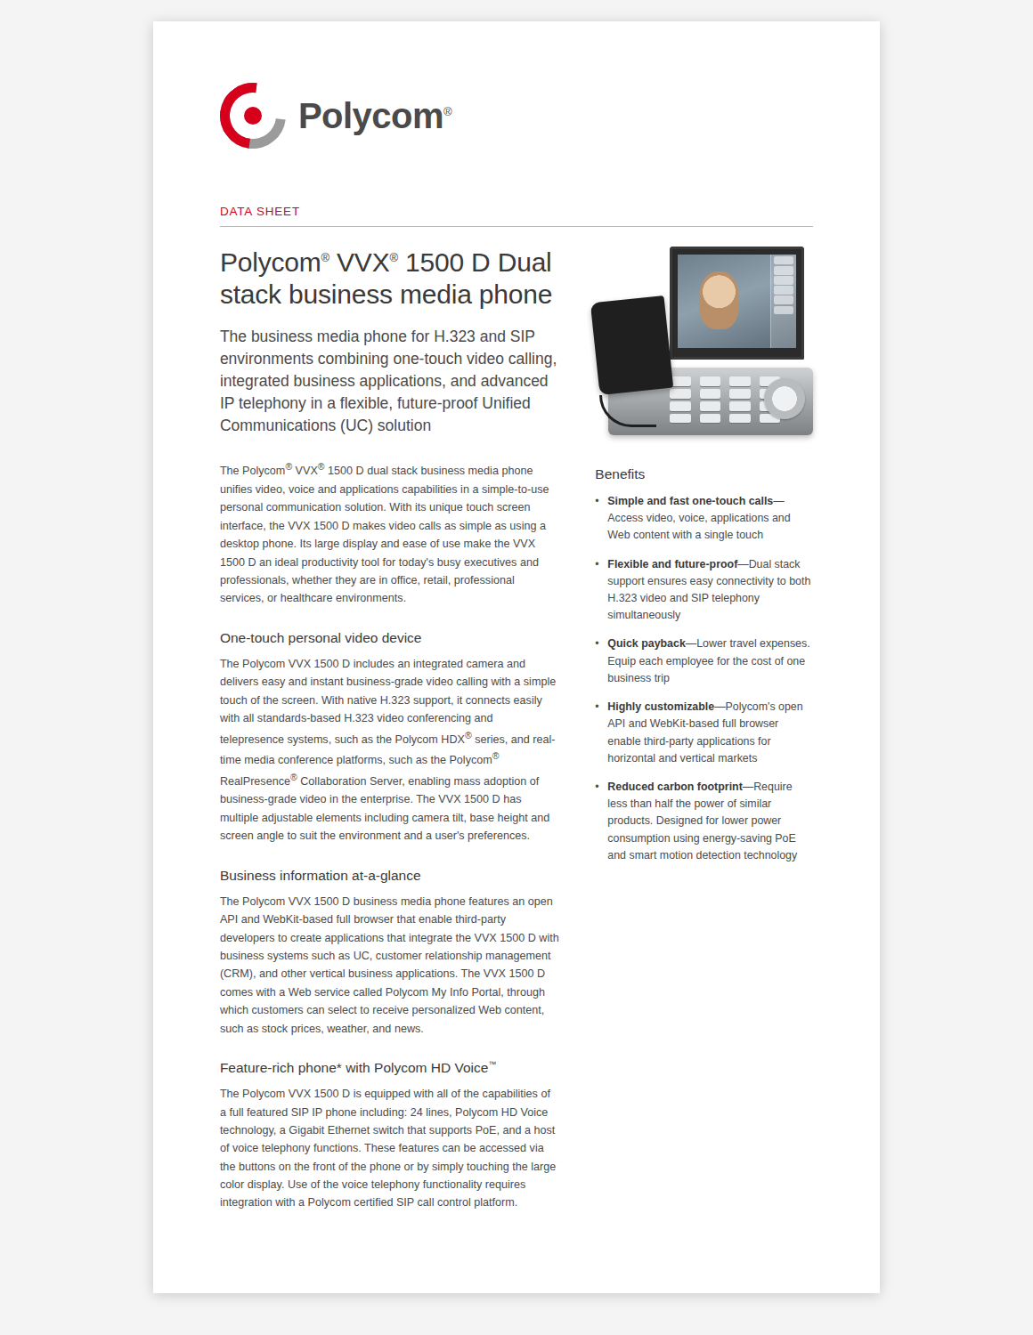Polycom®
DATA SHEET
Polycom® VVX® 1500 D Dual stack business media phone
The business media phone for H.323 and SIP environments combining one-touch video calling, integrated business applications, and advanced IP telephony in a flexible, future-proof Unified Communications (UC) solution
The Polycom® VVX® 1500 D dual stack business media phone unifies video, voice and applications capabilities in a simple-to-use personal communication solution. With its unique touch screen interface, the VVX 1500 D makes video calls as simple as using a desktop phone. Its large display and ease of use make the VVX 1500 D an ideal productivity tool for today's busy executives and professionals, whether they are in office, retail, professional services, or healthcare environments.
One-touch personal video device
The Polycom VVX 1500 D includes an integrated camera and delivers easy and instant business-grade video calling with a simple touch of the screen. With native H.323 support, it connects easily with all standards-based H.323 video conferencing and telepresence systems, such as the Polycom HDX® series, and real-time media conference platforms, such as the Polycom® RealPresence® Collaboration Server, enabling mass adoption of business-grade video in the enterprise. The VVX 1500 D has multiple adjustable elements including camera tilt, base height and screen angle to suit the environment and a user's preferences.
Business information at-a-glance
The Polycom VVX 1500 D business media phone features an open API and WebKit-based full browser that enable third-party developers to create applications that integrate the VVX 1500 D with business systems such as UC, customer relationship management (CRM), and other vertical business applications. The VVX 1500 D comes with a Web service called Polycom My Info Portal, through which customers can select to receive personalized Web content, such as stock prices, weather, and news.
Feature-rich phone* with Polycom HD Voice™
The Polycom VVX 1500 D is equipped with all of the capabilities of a full featured SIP IP phone including: 24 lines, Polycom HD Voice technology, a Gigabit Ethernet switch that supports PoE, and a host of voice telephony functions. These features can be accessed via the buttons on the front of the phone or by simply touching the large color display. Use of the voice telephony functionality requires integration with a Polycom certified SIP call control platform.
Benefits
Simple and fast one-touch calls—Access video, voice, applications and Web content with a single touch
Flexible and future-proof—Dual stack support ensures easy connectivity to both H.323 video and SIP telephony simultaneously
Quick payback—Lower travel expenses. Equip each employee for the cost of one business trip
Highly customizable—Polycom's open API and WebKit-based full browser enable third-party applications for horizontal and vertical markets
Reduced carbon footprint—Require less than half the power of similar products. Designed for lower power consumption using energy-saving PoE and smart motion detection technology